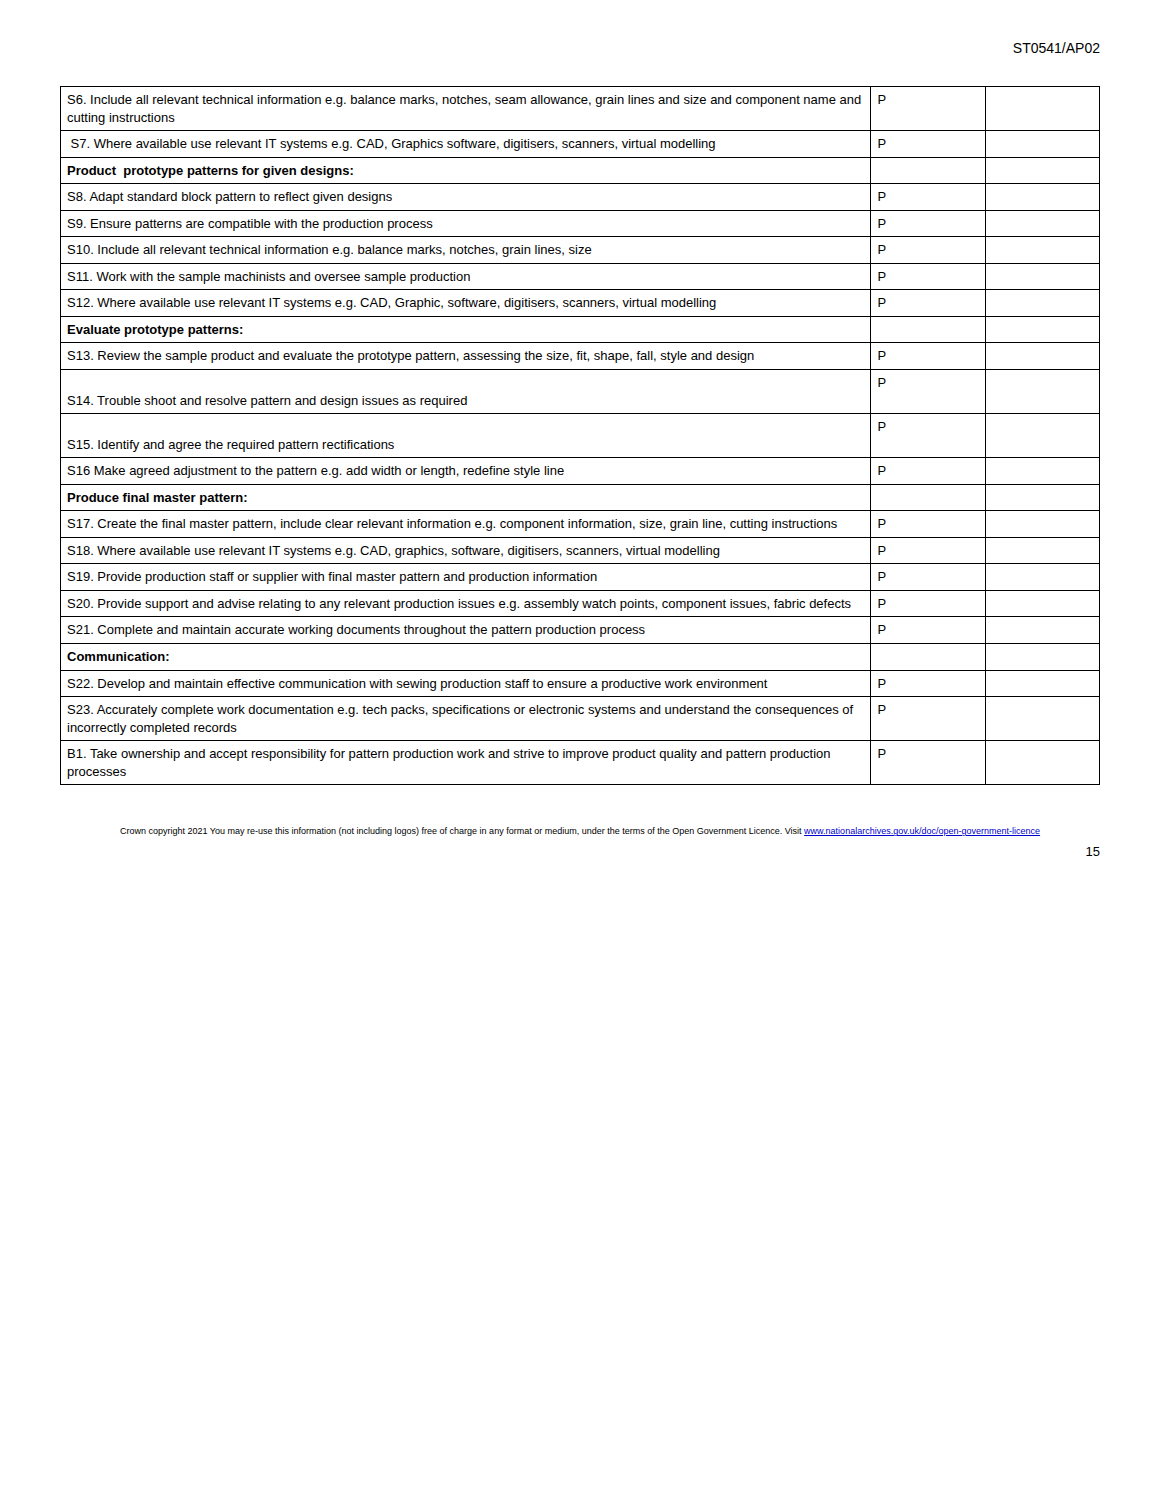ST0541/AP02
| S6. Include all relevant technical information e.g. balance marks, notches, seam allowance, grain lines and size and component name and cutting instructions | P | |
| S7. Where available use relevant IT systems e.g. CAD, Graphics software, digitisers, scanners, virtual modelling | P | |
| Product prototype patterns for given designs: | | |
| S8. Adapt standard block pattern to reflect given designs | P | |
| S9. Ensure patterns are compatible with the production process | P | |
| S10. Include all relevant technical information e.g. balance marks, notches, grain lines, size | P | |
| S11. Work with the sample machinists and oversee sample production | P | |
| S12. Where available use relevant IT systems e.g. CAD, Graphic, software, digitisers, scanners, virtual modelling | P | |
| Evaluate prototype patterns: | | |
| S13. Review the sample product and evaluate the prototype pattern, assessing the size, fit, shape, fall, style and design | P | |
| S14. Trouble shoot and resolve pattern and design issues as required | P | |
| S15. Identify and agree the required pattern rectifications | P | |
| S16 Make agreed adjustment to the pattern e.g. add width or length, redefine style line | P | |
| Produce final master pattern: | | |
| S17. Create the final master pattern, include clear relevant information e.g. component information, size, grain line, cutting instructions | P | |
| S18. Where available use relevant IT systems e.g. CAD, graphics, software, digitisers, scanners, virtual modelling | P | |
| S19. Provide production staff or supplier with final master pattern and production information | P | |
| S20. Provide support and advise relating to any relevant production issues e.g. assembly watch points, component issues, fabric defects | P | |
| S21. Complete and maintain accurate working documents throughout the pattern production process | P | |
| Communication: | | |
| S22. Develop and maintain effective communication with sewing production staff to ensure a productive work environment | P | |
| S23. Accurately complete work documentation e.g. tech packs, specifications or electronic systems and understand the consequences of incorrectly completed records | P | |
| B1. Take ownership and accept responsibility for pattern production work and strive to improve product quality and pattern production processes | P | |
Crown copyright 2021 You may re-use this information (not including logos) free of charge in any format or medium, under the terms of the Open Government Licence. Visit www.nationalarchives.gov.uk/doc/open-government-licence
15